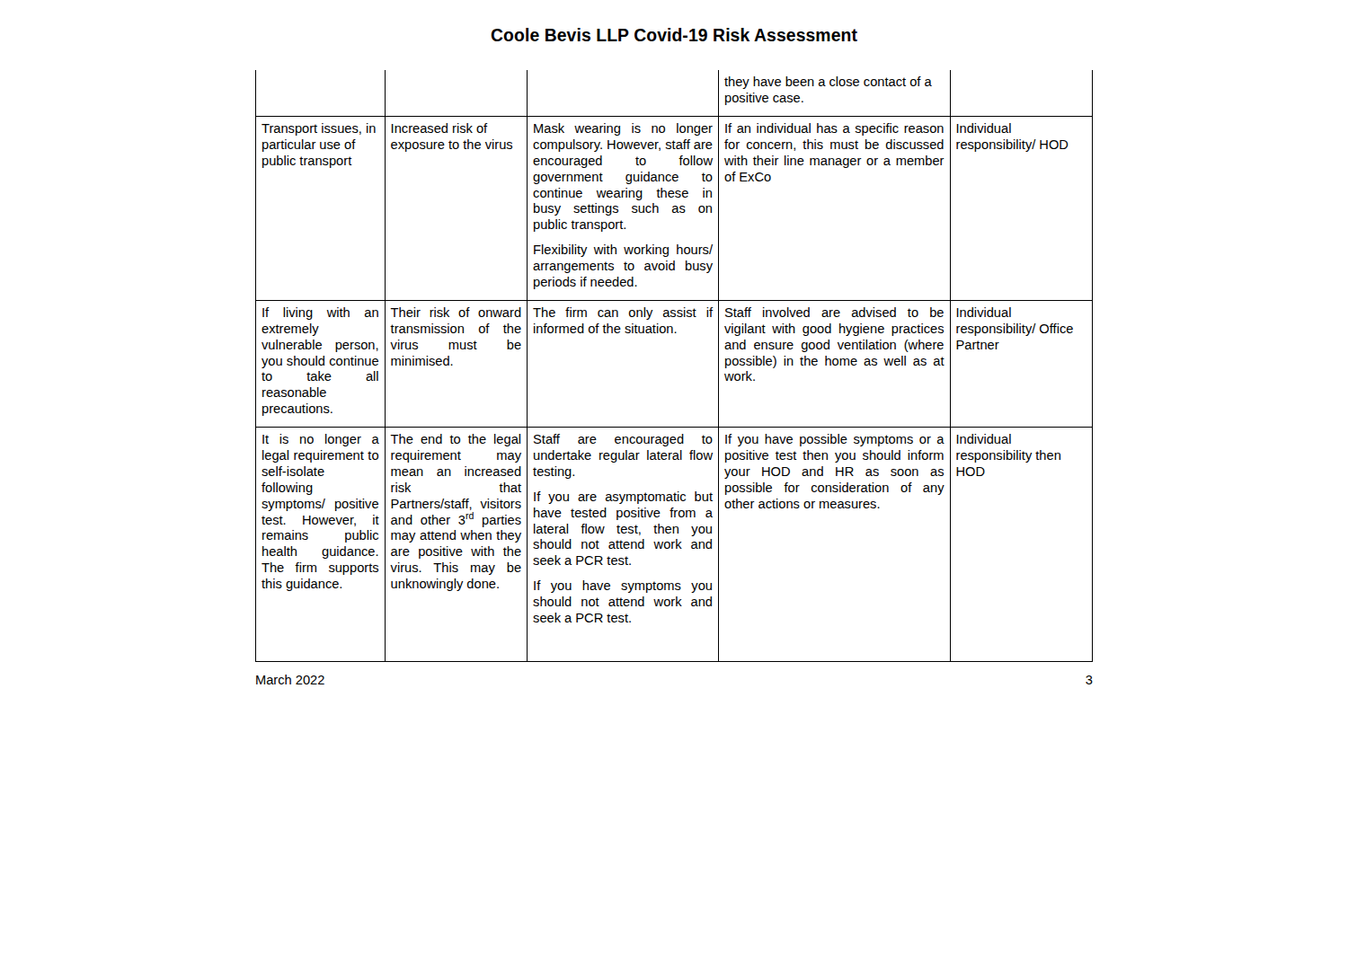Coole Bevis LLP Covid-19 Risk Assessment
| | | | they have been a close contact of a positive case. | |
| Transport issues, in particular use of public transport | Increased risk of exposure to the virus | Mask wearing is no longer compulsory. However, staff are encouraged to follow government guidance to continue wearing these in busy settings such as on public transport. Flexibility with working hours/ arrangements to avoid busy periods if needed. | If an individual has a specific reason for concern, this must be discussed with their line manager or a member of ExCo | Individual responsibility/ HOD |
| If living with an extremely vulnerable person, you should continue to take all reasonable precautions. | Their risk of onward transmission of the virus must be minimised. | The firm can only assist if informed of the situation. | Staff involved are advised to be vigilant with good hygiene practices and ensure good ventilation (where possible) in the home as well as at work. | Individual responsibility/ Office Partner |
| It is no longer a legal requirement to self-isolate following symptoms/ positive test. However, it remains public health guidance. The firm supports this guidance. | The end to the legal requirement may mean an increased risk that Partners/staff, visitors and other 3 rd parties may attend when they are positive with the virus. This may be unknowingly done. | Staff are encouraged to undertake regular lateral flow testing. If you are asymptomatic but have tested positive from a lateral flow test, then you should not attend work and seek a PCR test. If you have symptoms you should not attend work and seek a PCR test. | If you have possible symptoms or a positive test then you should inform your HOD and HR as soon as possible for consideration of any other actions or measures. | Individual responsibility then HOD |
March 2022 3